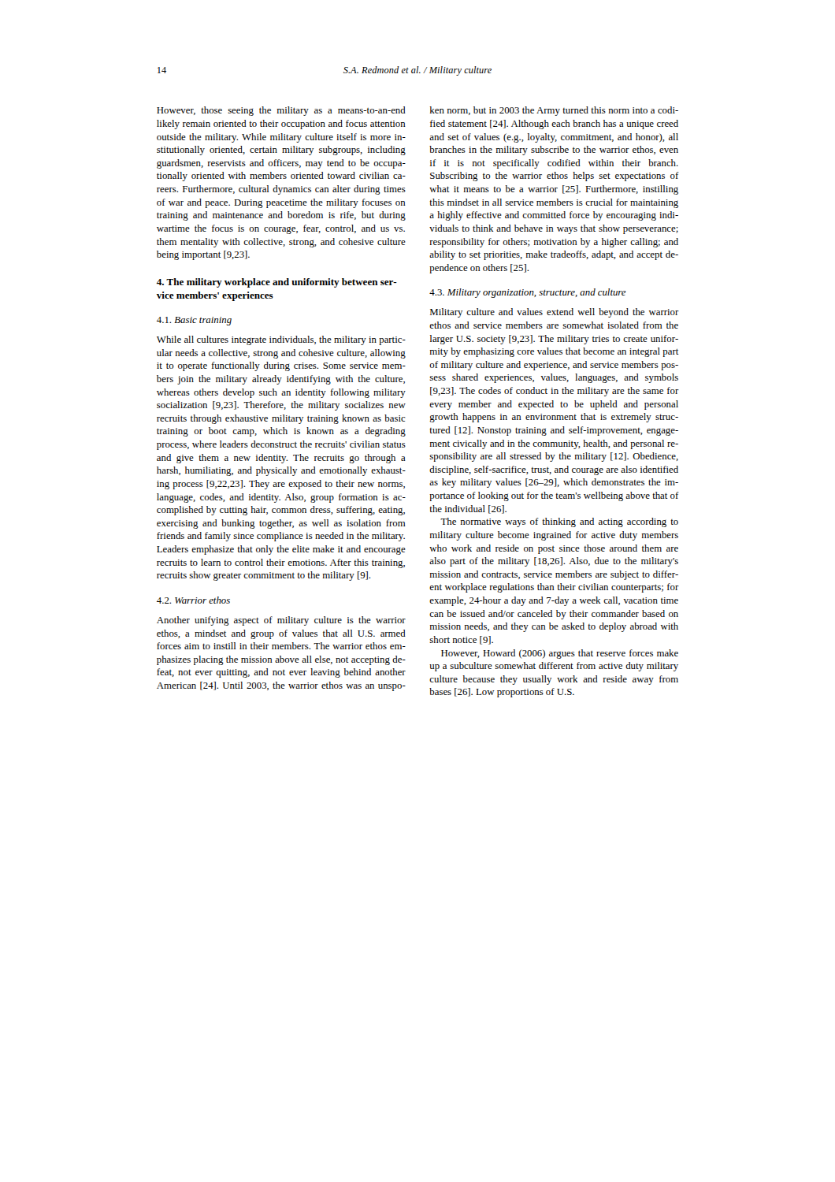14
S.A. Redmond et al. / Military culture
However, those seeing the military as a means-to-an-end likely remain oriented to their occupation and focus attention outside the military. While military culture itself is more institutionally oriented, certain military subgroups, including guardsmen, reservists and officers, may tend to be occupationally oriented with members oriented toward civilian careers. Furthermore, cultural dynamics can alter during times of war and peace. During peacetime the military focuses on training and maintenance and boredom is rife, but during wartime the focus is on courage, fear, control, and us vs. them mentality with collective, strong, and cohesive culture being important [9,23].
4. The military workplace and uniformity between service members' experiences
4.1. Basic training
While all cultures integrate individuals, the military in particular needs a collective, strong and cohesive culture, allowing it to operate functionally during crises. Some service members join the military already identifying with the culture, whereas others develop such an identity following military socialization [9,23]. Therefore, the military socializes new recruits through exhaustive military training known as basic training or boot camp, which is known as a degrading process, where leaders deconstruct the recruits' civilian status and give them a new identity. The recruits go through a harsh, humiliating, and physically and emotionally exhausting process [9,22,23]. They are exposed to their new norms, language, codes, and identity. Also, group formation is accomplished by cutting hair, common dress, suffering, eating, exercising and bunking together, as well as isolation from friends and family since compliance is needed in the military. Leaders emphasize that only the elite make it and encourage recruits to learn to control their emotions. After this training, recruits show greater commitment to the military [9].
4.2. Warrior ethos
Another unifying aspect of military culture is the warrior ethos, a mindset and group of values that all U.S. armed forces aim to instill in their members. The warrior ethos emphasizes placing the mission above all else, not accepting defeat, not ever quitting, and not ever leaving behind another American [24]. Until 2003, the warrior ethos was an unspoken norm, but in 2003 the Army turned this norm into a codified statement [24]. Although each branch has a unique creed and set of values (e.g., loyalty, commitment, and honor), all branches in the military subscribe to the warrior ethos, even if it is not specifically codified within their branch. Subscribing to the warrior ethos helps set expectations of what it means to be a warrior [25]. Furthermore, instilling this mindset in all service members is crucial for maintaining a highly effective and committed force by encouraging individuals to think and behave in ways that show perseverance; responsibility for others; motivation by a higher calling; and ability to set priorities, make tradeoffs, adapt, and accept dependence on others [25].
4.3. Military organization, structure, and culture
Military culture and values extend well beyond the warrior ethos and service members are somewhat isolated from the larger U.S. society [9,23]. The military tries to create uniformity by emphasizing core values that become an integral part of military culture and experience, and service members possess shared experiences, values, languages, and symbols [9,23]. The codes of conduct in the military are the same for every member and expected to be upheld and personal growth happens in an environment that is extremely structured [12]. Nonstop training and self-improvement, engagement civically and in the community, health, and personal responsibility are all stressed by the military [12]. Obedience, discipline, self-sacrifice, trust, and courage are also identified as key military values [26–29], which demonstrates the importance of looking out for the team's wellbeing above that of the individual [26].
The normative ways of thinking and acting according to military culture become ingrained for active duty members who work and reside on post since those around them are also part of the military [18,26]. Also, due to the military's mission and contracts, service members are subject to different workplace regulations than their civilian counterparts; for example, 24-hour a day and 7-day a week call, vacation time can be issued and/or canceled by their commander based on mission needs, and they can be asked to deploy abroad with short notice [9].
However, Howard (2006) argues that reserve forces make up a subculture somewhat different from active duty military culture because they usually work and reside away from bases [26]. Low proportions of U.S.